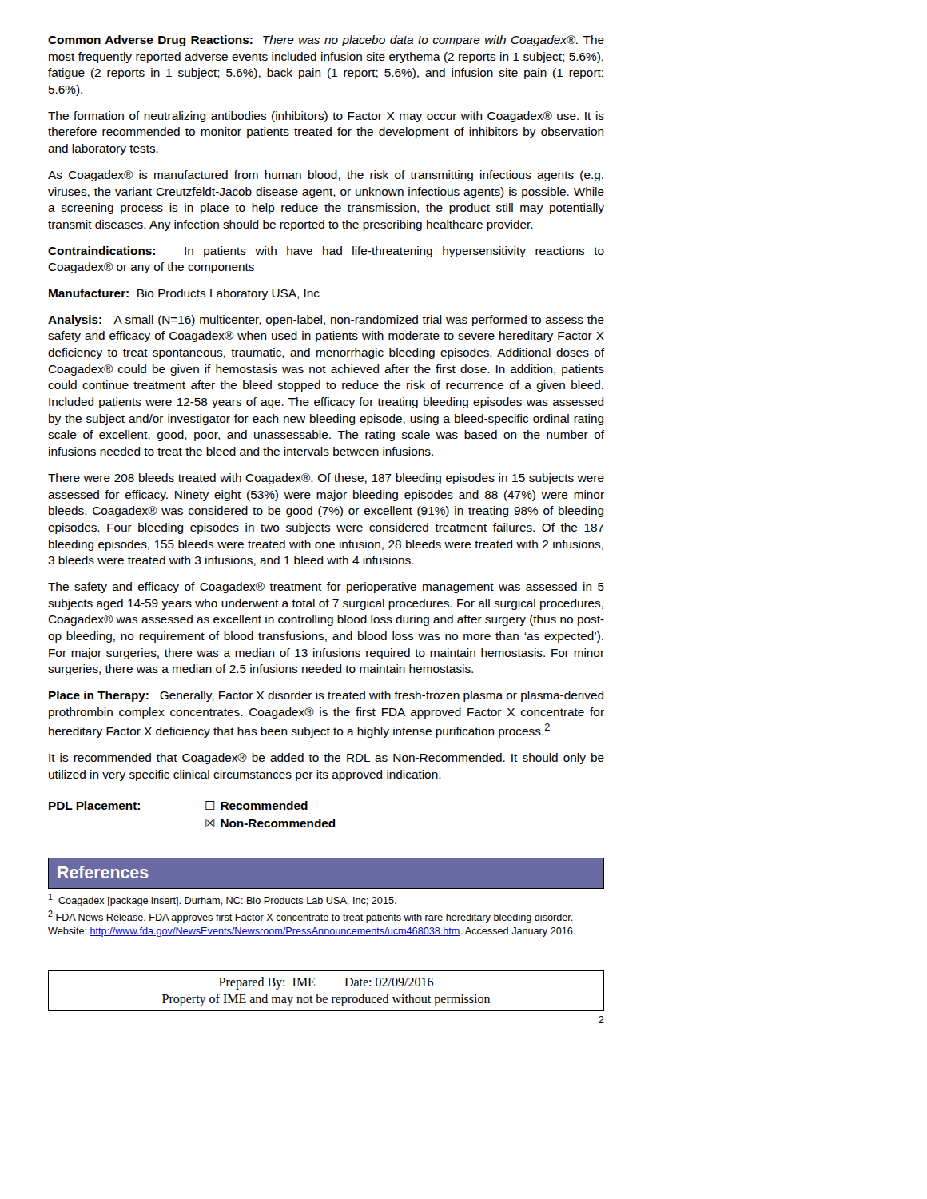Common Adverse Drug Reactions: There was no placebo data to compare with Coagadex®. The most frequently reported adverse events included infusion site erythema (2 reports in 1 subject; 5.6%), fatigue (2 reports in 1 subject; 5.6%), back pain (1 report; 5.6%), and infusion site pain (1 report; 5.6%).
The formation of neutralizing antibodies (inhibitors) to Factor X may occur with Coagadex® use. It is therefore recommended to monitor patients treated for the development of inhibitors by observation and laboratory tests.
As Coagadex® is manufactured from human blood, the risk of transmitting infectious agents (e.g. viruses, the variant Creutzfeldt-Jacob disease agent, or unknown infectious agents) is possible. While a screening process is in place to help reduce the transmission, the product still may potentially transmit diseases. Any infection should be reported to the prescribing healthcare provider.
Contraindications: In patients with have had life-threatening hypersensitivity reactions to Coagadex® or any of the components
Manufacturer: Bio Products Laboratory USA, Inc
Analysis: A small (N=16) multicenter, open-label, non-randomized trial was performed to assess the safety and efficacy of Coagadex® when used in patients with moderate to severe hereditary Factor X deficiency to treat spontaneous, traumatic, and menorrhagic bleeding episodes. Additional doses of Coagadex® could be given if hemostasis was not achieved after the first dose. In addition, patients could continue treatment after the bleed stopped to reduce the risk of recurrence of a given bleed. Included patients were 12-58 years of age. The efficacy for treating bleeding episodes was assessed by the subject and/or investigator for each new bleeding episode, using a bleed-specific ordinal rating scale of excellent, good, poor, and unassessable. The rating scale was based on the number of infusions needed to treat the bleed and the intervals between infusions.
There were 208 bleeds treated with Coagadex®. Of these, 187 bleeding episodes in 15 subjects were assessed for efficacy. Ninety eight (53%) were major bleeding episodes and 88 (47%) were minor bleeds. Coagadex® was considered to be good (7%) or excellent (91%) in treating 98% of bleeding episodes. Four bleeding episodes in two subjects were considered treatment failures. Of the 187 bleeding episodes, 155 bleeds were treated with one infusion, 28 bleeds were treated with 2 infusions, 3 bleeds were treated with 3 infusions, and 1 bleed with 4 infusions.
The safety and efficacy of Coagadex® treatment for perioperative management was assessed in 5 subjects aged 14-59 years who underwent a total of 7 surgical procedures. For all surgical procedures, Coagadex® was assessed as excellent in controlling blood loss during and after surgery (thus no post-op bleeding, no requirement of blood transfusions, and blood loss was no more than ‘as expected’). For major surgeries, there was a median of 13 infusions required to maintain hemostasis. For minor surgeries, there was a median of 2.5 infusions needed to maintain hemostasis.
Place in Therapy: Generally, Factor X disorder is treated with fresh-frozen plasma or plasma-derived prothrombin complex concentrates. Coagadex® is the first FDA approved Factor X concentrate for hereditary Factor X deficiency that has been subject to a highly intense purification process.2
It is recommended that Coagadex® be added to the RDL as Non-Recommended. It should only be utilized in very specific clinical circumstances per its approved indication.
| PDL Placement: | ☐ Recommended |
| | ☒ Non-Recommended |
References
1 Coagadex [package insert]. Durham, NC: Bio Products Lab USA, Inc; 2015.
2 FDA News Release. FDA approves first Factor X concentrate to treat patients with rare hereditary bleeding disorder. Website: http://www.fda.gov/NewsEvents/Newsroom/PressAnnouncements/ucm468038.htm. Accessed January 2016.
Prepared By: IME Date: 02/09/2016
Property of IME and may not be reproduced without permission
2